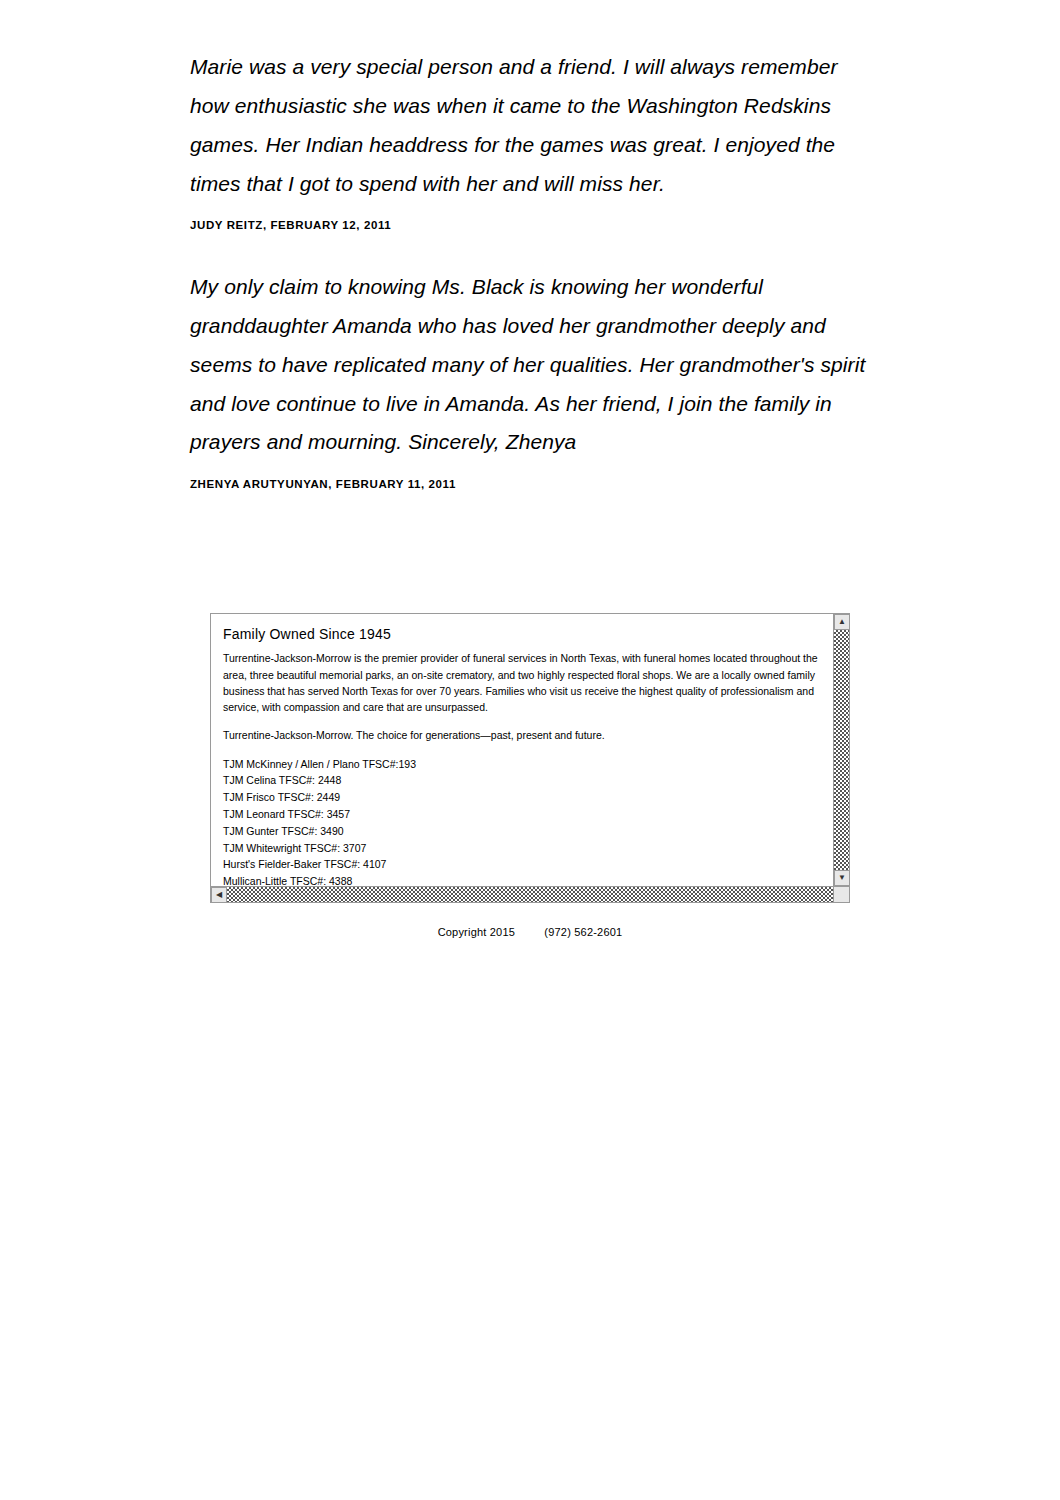Marie was a very special person and a friend. I will always remember how enthusiastic she was when it came to the Washington Redskins games. Her Indian headdress for the games was great. I enjoyed the times that I got to spend with her and will miss her.
JUDY REITZ, FEBRUARY 12, 2011
My only claim to knowing Ms. Black is knowing her wonderful granddaughter Amanda who has loved her grandmother deeply and seems to have replicated many of her qualities. Her grandmother's spirit and love continue to live in Amanda. As her friend, I join the family in prayers and mourning. Sincerely, Zhenya
ZHENYA ARUTYUNYAN, FEBRUARY 11, 2011
Family Owned Since 1945
Turrentine-Jackson-Morrow is the premier provider of funeral services in North Texas, with funeral homes located throughout the area, three beautiful memorial parks, an on-site crematory, and two highly respected floral shops. We are a locally owned family business that has served North Texas for over 70 years. Families who visit us receive the highest quality of professionalism and service, with compassion and care that are unsurpassed.
Turrentine-Jackson-Morrow. The choice for generations—past, present and future.
TJM McKinney / Allen / Plano TFSC#:193
TJM Celina TFSC#: 2448
TJM Frisco TFSC#: 2449
TJM Leonard TFSC#: 3457
TJM Gunter TFSC#: 3490
TJM Whitewright TFSC#: 3707
Hurst's Fielder-Baker TFSC#: 4107
Mullican-Little TFSC#: 4388
RW Owens & Son TFSC#: 4453
Meador Whitesboro TFSC#: 4456
Meador Gainesville TFSC#: 4457
▲
▼
◀
▶
Copyright 2015 (972) 562-2601